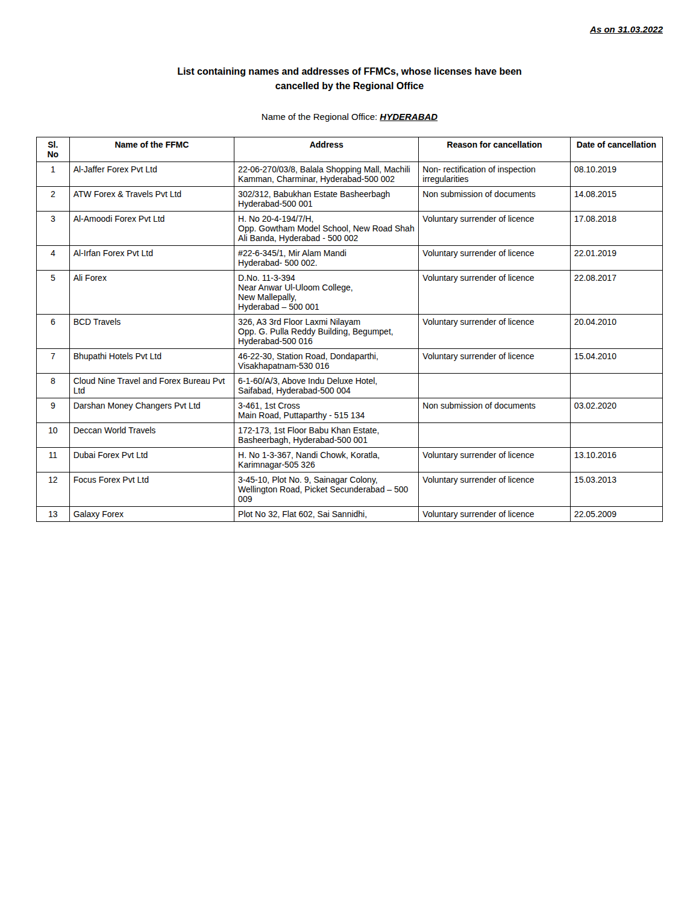As on 31.03.2022
List containing names and addresses of FFMCs, whose licenses have been cancelled by the Regional Office
Name of the Regional Office: HYDERABAD
| Sl. No | Name of the FFMC | Address | Reason for cancellation | Date of cancellation |
| --- | --- | --- | --- | --- |
| 1 | Al-Jaffer Forex Pvt Ltd | 22-06-270/03/8, Balala Shopping Mall, Machili Kamman, Charminar, Hyderabad-500 002 | Non- rectification of inspection irregularities | 08.10.2019 |
| 2 | ATW Forex & Travels Pvt Ltd | 302/312, Babukhan Estate Basheerbagh Hyderabad-500 001 | Non submission of documents | 14.08.2015 |
| 3 | Al-Amoodi Forex Pvt Ltd | H. No 20-4-194/7/H, Opp. Gowtham Model School, New Road Shah Ali Banda, Hyderabad - 500 002 | Voluntary surrender of licence | 17.08.2018 |
| 4 | Al-Irfan Forex Pvt Ltd | #22-6-345/1, Mir Alam Mandi Hyderabad- 500 002. | Voluntary surrender of licence | 22.01.2019 |
| 5 | Ali Forex | D.No. 11-3-394 Near Anwar Ul-Uloom College, New Mallepally, Hyderabad – 500 001 | Voluntary surrender of licence | 22.08.2017 |
| 6 | BCD Travels | 326, A3 3rd Floor Laxmi Nilayam Opp. G. Pulla Reddy Building, Begumpet, Hyderabad-500 016 | Voluntary surrender of licence | 20.04.2010 |
| 7 | Bhupathi Hotels Pvt Ltd | 46-22-30, Station Road, Dondaparthi, Visakhapatnam-530 016 | Voluntary surrender of licence | 15.04.2010 |
| 8 | Cloud Nine Travel and Forex Bureau Pvt Ltd | 6-1-60/A/3, Above Indu Deluxe Hotel, Saifabad, Hyderabad-500 004 | | |
| 9 | Darshan Money Changers Pvt Ltd | 3-461, 1st Cross Main Road, Puttaparthy - 515 134 | Non submission of documents | 03.02.2020 |
| 10 | Deccan World Travels | 172-173, 1st Floor Babu Khan Estate, Basheerbagh, Hyderabad-500 001 | | |
| 11 | Dubai Forex Pvt Ltd | H. No 1-3-367, Nandi Chowk, Koratla, Karimnagar-505 326 | Voluntary surrender of licence | 13.10.2016 |
| 12 | Focus Forex Pvt Ltd | 3-45-10, Plot No. 9, Sainagar Colony, Wellington Road, Picket Secunderabad – 500 009 | Voluntary surrender of licence | 15.03.2013 |
| 13 | Galaxy Forex | Plot No 32, Flat 602, Sai Sannidhi, | Voluntary surrender of licence | 22.05.2009 |